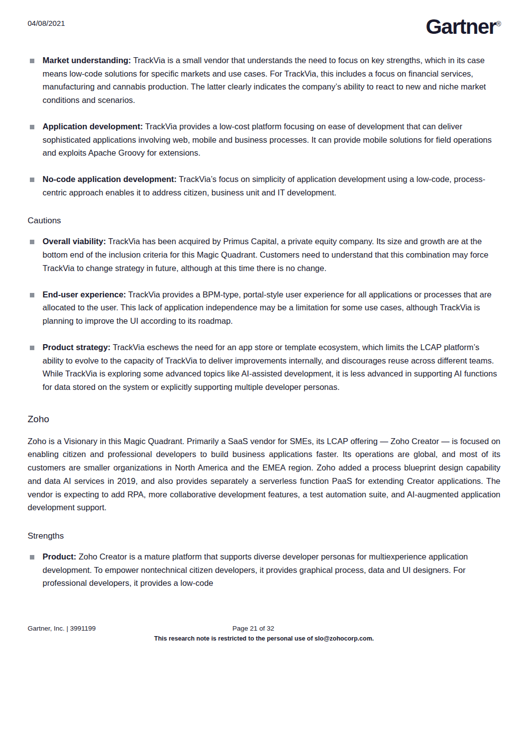04/08/2021
Gartner®
Market understanding: TrackVia is a small vendor that understands the need to focus on key strengths, which in its case means low-code solutions for specific markets and use cases. For TrackVia, this includes a focus on financial services, manufacturing and cannabis production. The latter clearly indicates the company’s ability to react to new and niche market conditions and scenarios.
Application development: TrackVia provides a low-cost platform focusing on ease of development that can deliver sophisticated applications involving web, mobile and business processes. It can provide mobile solutions for field operations and exploits Apache Groovy for extensions.
No-code application development: TrackVia’s focus on simplicity of application development using a low-code, process-centric approach enables it to address citizen, business unit and IT development.
Cautions
Overall viability: TrackVia has been acquired by Primus Capital, a private equity company. Its size and growth are at the bottom end of the inclusion criteria for this Magic Quadrant. Customers need to understand that this combination may force TrackVia to change strategy in future, although at this time there is no change.
End-user experience: TrackVia provides a BPM-type, portal-style user experience for all applications or processes that are allocated to the user. This lack of application independence may be a limitation for some use cases, although TrackVia is planning to improve the UI according to its roadmap.
Product strategy: TrackVia eschews the need for an app store or template ecosystem, which limits the LCAP platform’s ability to evolve to the capacity of TrackVia to deliver improvements internally, and discourages reuse across different teams. While TrackVia is exploring some advanced topics like AI-assisted development, it is less advanced in supporting AI functions for data stored on the system or explicitly supporting multiple developer personas.
Zoho
Zoho is a Visionary in this Magic Quadrant. Primarily a SaaS vendor for SMEs, its LCAP offering — Zoho Creator — is focused on enabling citizen and professional developers to build business applications faster. Its operations are global, and most of its customers are smaller organizations in North America and the EMEA region. Zoho added a process blueprint design capability and data AI services in 2019, and also provides separately a serverless function PaaS for extending Creator applications. The vendor is expecting to add RPA, more collaborative development features, a test automation suite, and AI-augmented application development support.
Strengths
Product: Zoho Creator is a mature platform that supports diverse developer personas for multiexperience application development. To empower nontechnical citizen developers, it provides graphical process, data and UI designers. For professional developers, it provides a low-code
Gartner, Inc. | 3991199
Page 21 of 32
This research note is restricted to the personal use of slo@zohocorp.com.